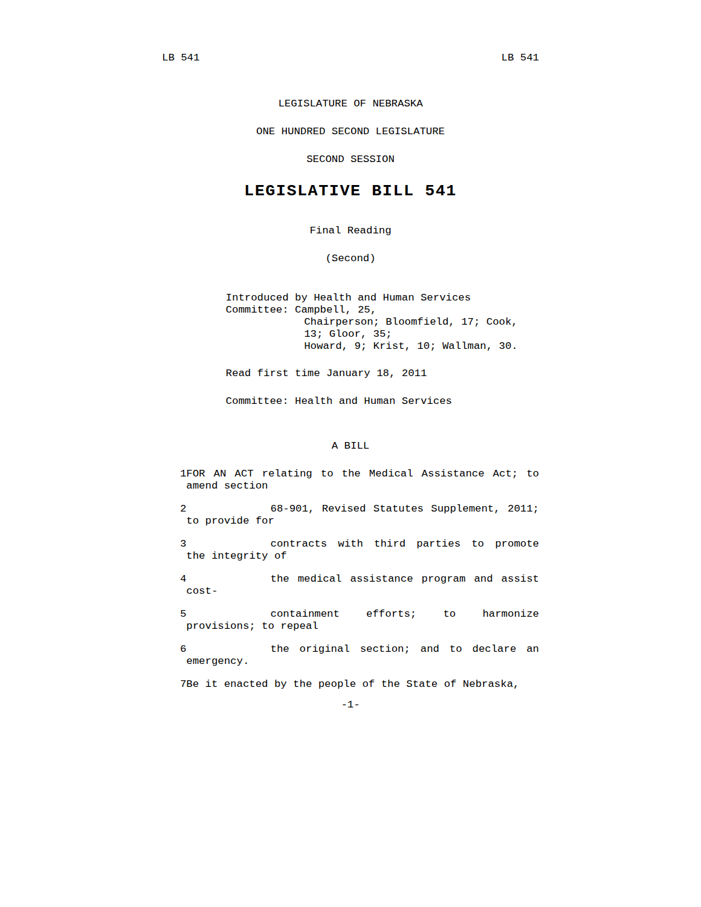LB 541 LB 541
LEGISLATURE OF NEBRASKA
ONE HUNDRED SECOND LEGISLATURE
SECOND SESSION
LEGISLATIVE BILL 541
Final Reading
(Second)
Introduced by Health and Human Services Committee: Campbell, 25,
Chairperson; Bloomfield, 17; Cook, 13; Gloor, 35;
Howard, 9; Krist, 10; Wallman, 30.
Read first time January 18, 2011
Committee: Health and Human Services
A BILL
| 1 | FOR AN ACT relating to the Medical Assistance Act; to amend section |
| 2 | 68-901, Revised Statutes Supplement, 2011; to provide for |
| 3 | contracts with third parties to promote the integrity of |
| 4 | the medical assistance program and assist cost- |
| 5 | containment efforts; to harmonize provisions; to repeal |
| 6 | the original section; and to declare an emergency. |
| 7 | Be it enacted by the people of the State of Nebraska, |
-1-